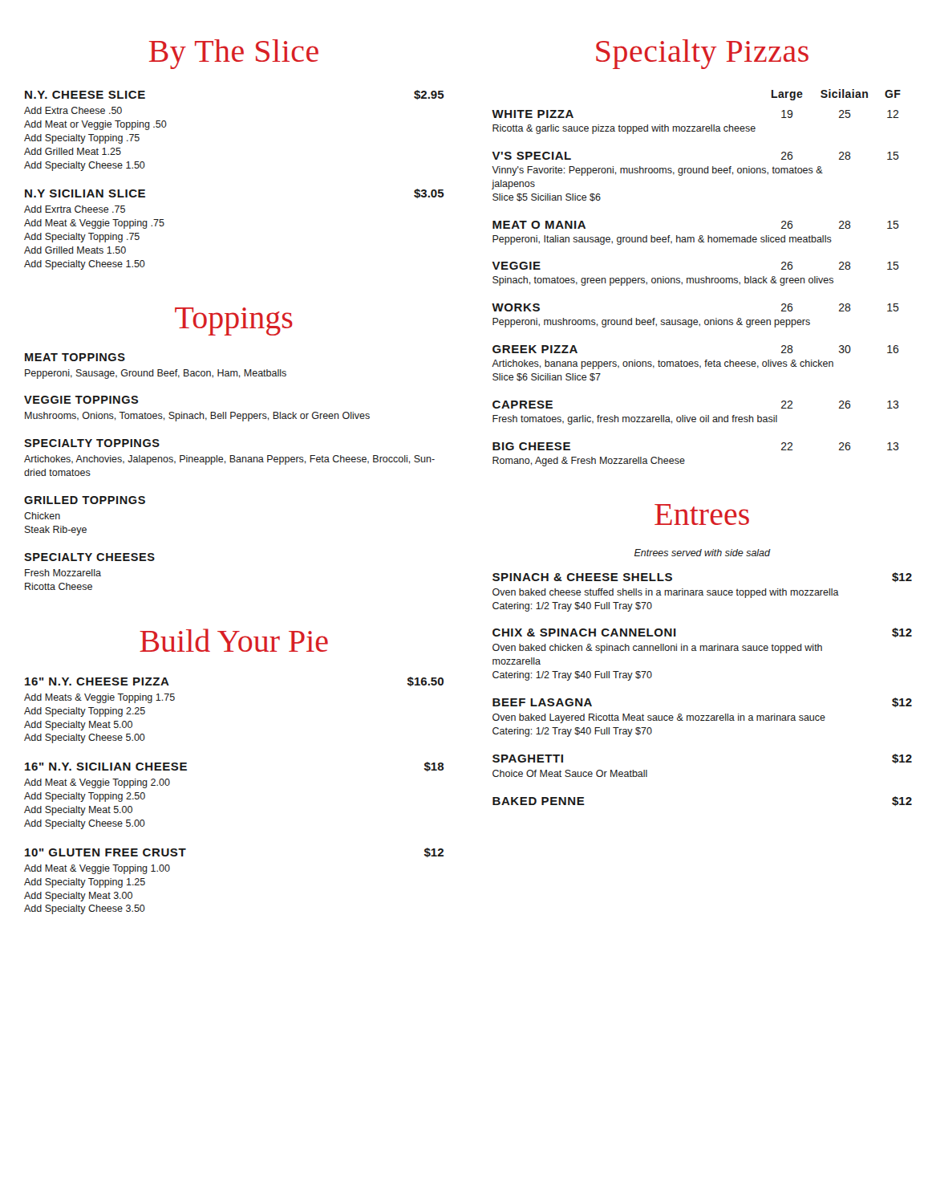By The Slice
N.Y. Cheese Slice $2.95
Add Extra Cheese .50
Add Meat or Veggie Topping .50
Add Specialty Topping .75
Add Grilled Meat 1.25
Add Specialty Cheese 1.50
N.Y Sicilian Slice $3.05
Add Exrtra Cheese .75
Add Meat & Veggie Topping .75
Add Specialty Topping .75
Add Grilled Meats 1.50
Add Specialty Cheese 1.50
Toppings
Meat Toppings
Pepperoni, Sausage, Ground Beef, Bacon, Ham, Meatballs
Veggie Toppings
Mushrooms, Onions, Tomatoes, Spinach, Bell Peppers, Black or Green Olives
Specialty Toppings
Artichokes, Anchovies, Jalapenos, Pineapple, Banana Peppers, Feta Cheese, Broccoli, Sun-dried tomatoes
Grilled Toppings
Chicken
Steak Rib-eye
Specialty Cheeses
Fresh Mozzarella
Ricotta Cheese
Build Your Pie
16" N.Y. Cheese Pizza $16.50
Add Meats & Veggie Topping 1.75
Add Specialty Topping 2.25
Add Specialty Meat 5.00
Add Specialty Cheese 5.00
16" N.Y. Sicilian Cheese $18
Add Meat & Veggie Topping 2.00
Add Specialty Topping 2.50
Add Specialty Meat 5.00
Add Specialty Cheese 5.00
10" Gluten Free Crust $12
Add Meat & Veggie Topping 1.00
Add Specialty Topping 1.25
Add Specialty Meat 3.00
Add Specialty Cheese 3.50
Specialty Pizzas
Large Sicilaian GF
White Pizza 192512
Ricotta & garlic sauce pizza topped with mozzarella cheese
V's Special 262815
Vinny's Favorite: Pepperoni, mushrooms, ground beef, onions, tomatoes & jalapenos
Slice $5 Sicilian Slice $6
Meat O Mania 262815
Pepperoni, Italian sausage, ground beef, ham & homemade sliced meatballs
Veggie 262815
Spinach, tomatoes, green peppers, onions, mushrooms, black & green olives
Works 262815
Pepperoni, mushrooms, ground beef, sausage, onions & green peppers
Greek Pizza 283016
Artichokes, banana peppers, onions, tomatoes, feta cheese, olives & chicken
Slice $6 Sicilian Slice $7
Caprese 222613
Fresh tomatoes, garlic, fresh mozzarella, olive oil and fresh basil
Big Cheese 222613
Romano, Aged & Fresh Mozzarella Cheese
Entrees
Entrees served with side salad
Spinach & Cheese Shells $12
Oven baked cheese stuffed shells in a marinara sauce topped with mozzarella
Catering: 1/2 Tray $40 Full Tray $70
Chix & Spinach Canneloni $12
Oven baked chicken & spinach cannelloni in a marinara sauce topped with mozzarella
Catering: 1/2 Tray $40 Full Tray $70
Beef Lasagna $12
Oven baked Layered Ricotta Meat sauce & mozzarella in a marinara sauce
Catering: 1/2 Tray $40 Full Tray $70
Spaghetti $12
Choice Of Meat Sauce Or Meatball
Baked Penne $12